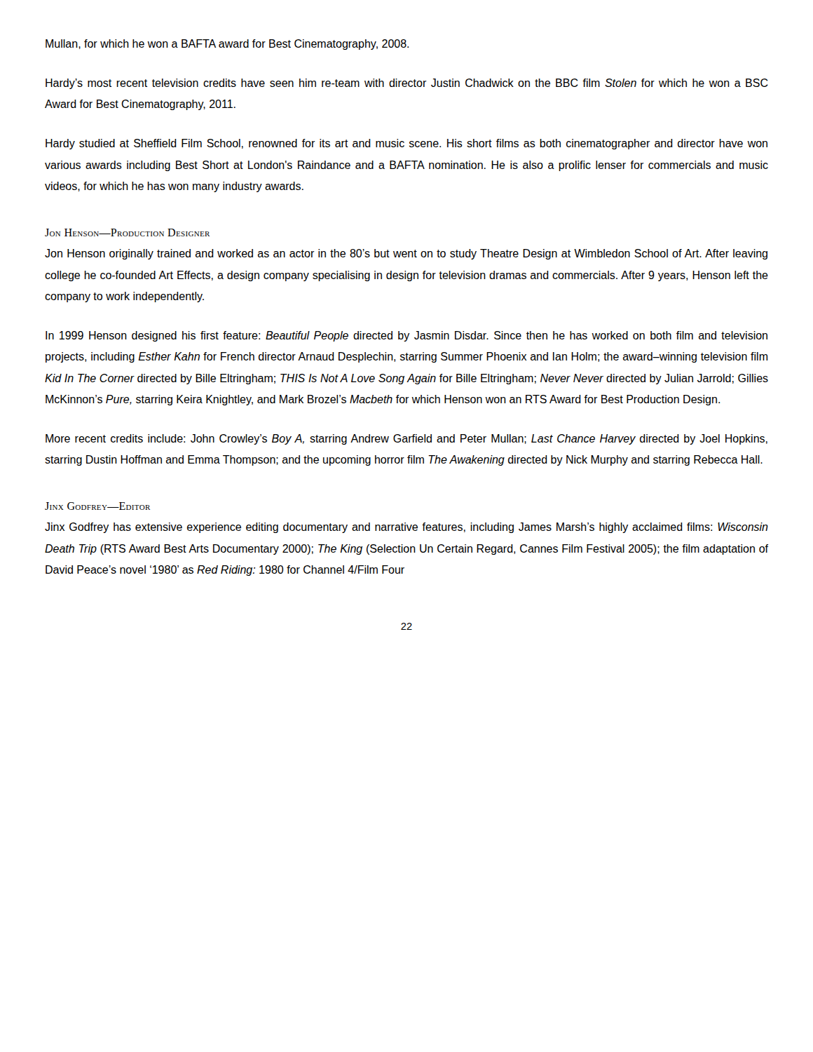Mullan, for which he won a BAFTA award for Best Cinematography, 2008.
Hardy’s most recent television credits have seen him re-team with director Justin Chadwick on the BBC film Stolen for which he won a BSC Award for Best Cinematography, 2011.
Hardy studied at Sheffield Film School, renowned for its art and music scene. His short films as both cinematographer and director have won various awards including Best Short at London's Raindance and a BAFTA nomination. He is also a prolific lenser for commercials and music videos, for which he has won many industry awards.
Jon Henson—Production Designer
Jon Henson originally trained and worked as an actor in the 80’s but went on to study Theatre Design at Wimbledon School of Art. After leaving college he co-founded Art Effects, a design company specialising in design for television dramas and commercials. After 9 years, Henson left the company to work independently.
In 1999 Henson designed his first feature: Beautiful People directed by Jasmin Disdar. Since then he has worked on both film and television projects, including Esther Kahn for French director Arnaud Desplechin, starring Summer Phoenix and Ian Holm; the award–winning television film Kid In The Corner directed by Bille Eltringham; THIS Is Not A Love Song Again for Bille Eltringham; Never Never directed by Julian Jarrold; Gillies McKinnon’s Pure, starring Keira Knightley, and Mark Brozel’s Macbeth for which Henson won an RTS Award for Best Production Design.
More recent credits include: John Crowley’s Boy A, starring Andrew Garfield and Peter Mullan; Last Chance Harvey directed by Joel Hopkins, starring Dustin Hoffman and Emma Thompson; and the upcoming horror film The Awakening directed by Nick Murphy and starring Rebecca Hall.
Jinx Godfrey—Editor
Jinx Godfrey has extensive experience editing documentary and narrative features, including James Marsh’s highly acclaimed films: Wisconsin Death Trip (RTS Award Best Arts Documentary 2000); The King (Selection Un Certain Regard, Cannes Film Festival 2005); the film adaptation of David Peace’s novel ‘1980’ as Red Riding: 1980 for Channel 4/Film Four
22